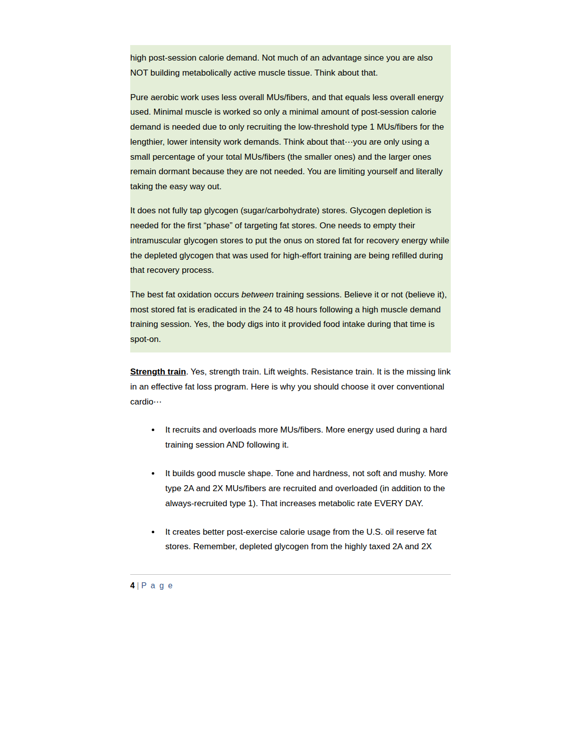high post-session calorie demand. Not much of an advantage since you are also NOT building metabolically active muscle tissue. Think about that.
Pure aerobic work uses less overall MUs/fibers, and that equals less overall energy used. Minimal muscle is worked so only a minimal amount of post-session calorie demand is needed due to only recruiting the low-threshold type 1 MUs/fibers for the lengthier, lower intensity work demands. Think about that⋯you are only using a small percentage of your total MUs/fibers (the smaller ones) and the larger ones remain dormant because they are not needed. You are limiting yourself and literally taking the easy way out.
It does not fully tap glycogen (sugar/carbohydrate) stores. Glycogen depletion is needed for the first “phase” of targeting fat stores. One needs to empty their intramuscular glycogen stores to put the onus on stored fat for recovery energy while the depleted glycogen that was used for high-effort training are being refilled during that recovery process.
The best fat oxidation occurs between training sessions. Believe it or not (believe it), most stored fat is eradicated in the 24 to 48 hours following a high muscle demand training session. Yes, the body digs into it provided food intake during that time is spot-on.
Strength train. Yes, strength train. Lift weights. Resistance train. It is the missing link in an effective fat loss program. Here is why you should choose it over conventional cardio⋯
It recruits and overloads more MUs/fibers. More energy used during a hard training session AND following it.
It builds good muscle shape. Tone and hardness, not soft and mushy. More type 2A and 2X MUs/fibers are recruited and overloaded (in addition to the always-recruited type 1). That increases metabolic rate EVERY DAY.
It creates better post-exercise calorie usage from the U.S. oil reserve fat stores. Remember, depleted glycogen from the highly taxed 2A and 2X
4 | P a g e